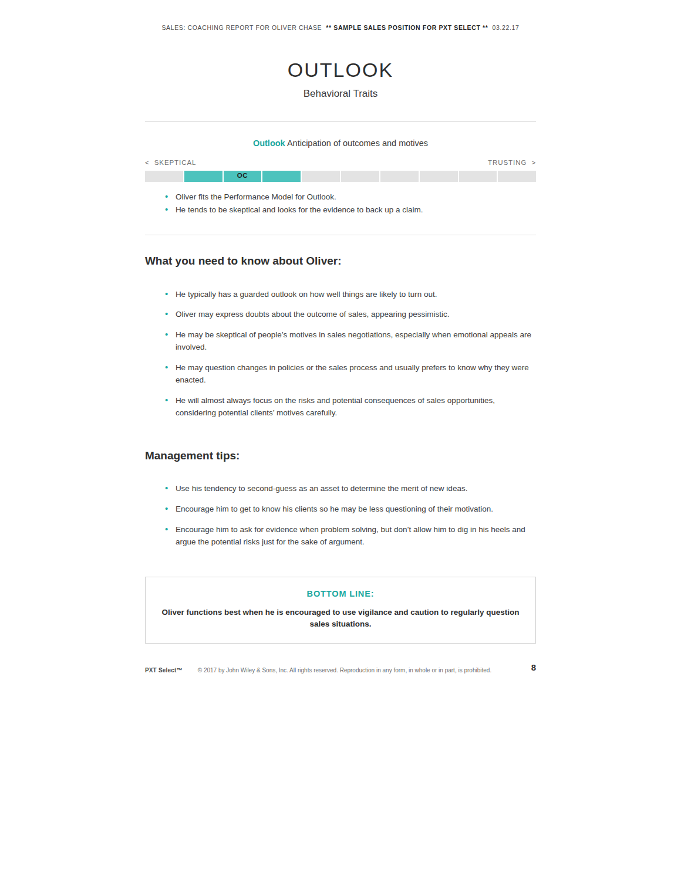SALES: COACHING REPORT FOR OLIVER CHASE ** SAMPLE SALES POSITION FOR PXT SELECT ** 03.22.17
OUTLOOK
Behavioral Traits
Outlook Anticipation of outcomes and motives
< SKEPTICAL TRUSTING >
OC
Oliver fits the Performance Model for Outlook.
He tends to be skeptical and looks for the evidence to back up a claim.
What you need to know about Oliver:
He typically has a guarded outlook on how well things are likely to turn out.
Oliver may express doubts about the outcome of sales, appearing pessimistic.
He may be skeptical of people’s motives in sales negotiations, especially when emotional appeals are involved.
He may question changes in policies or the sales process and usually prefers to know why they were enacted.
He will almost always focus on the risks and potential consequences of sales opportunities, considering potential clients’ motives carefully.
Management tips:
Use his tendency to second-guess as an asset to determine the merit of new ideas.
Encourage him to get to know his clients so he may be less questioning of their motivation.
Encourage him to ask for evidence when problem solving, but don’t allow him to dig in his heels and argue the potential risks just for the sake of argument.
BOTTOM LINE:
Oliver functions best when he is encouraged to use vigilance and caution to regularly question sales situations.
PXT Select™ © 2017 by John Wiley & Sons, Inc. All rights reserved. Reproduction in any form, in whole or in part, is prohibited. 8